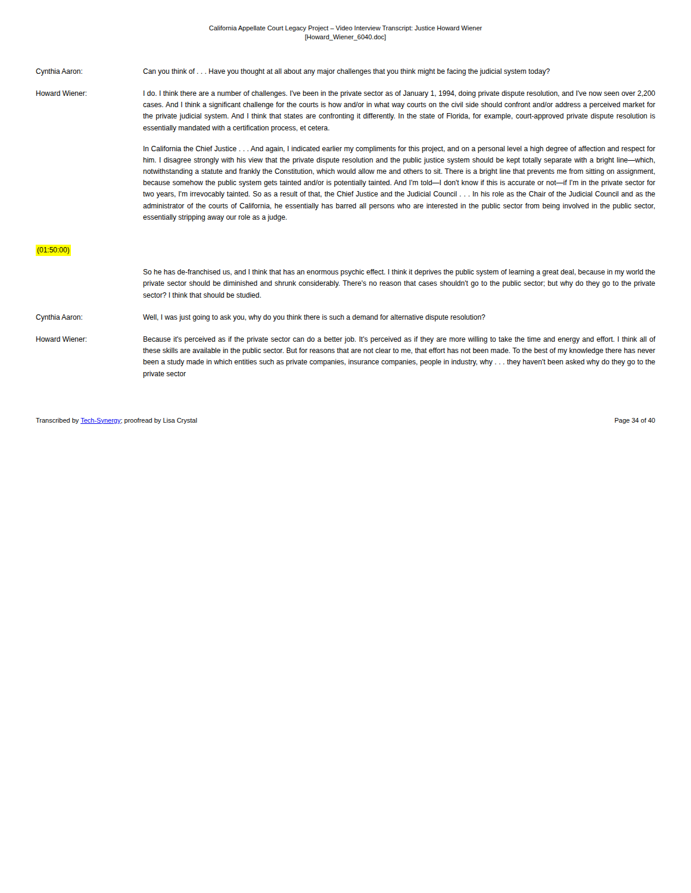California Appellate Court Legacy Project – Video Interview Transcript: Justice Howard Wiener
[Howard_Wiener_6040.doc]
Cynthia Aaron:
Can you think of . . . Have you thought at all about any major challenges that you think might be facing the judicial system today?
Howard Wiener:
I do. I think there are a number of challenges. I've been in the private sector as of January 1, 1994, doing private dispute resolution, and I've now seen over 2,200 cases. And I think a significant challenge for the courts is how and/or in what way courts on the civil side should confront and/or address a perceived market for the private judicial system. And I think that states are confronting it differently. In the state of Florida, for example, court-approved private dispute resolution is essentially mandated with a certification process, et cetera.
In California the Chief Justice . . . And again, I indicated earlier my compliments for this project, and on a personal level a high degree of affection and respect for him. I disagree strongly with his view that the private dispute resolution and the public justice system should be kept totally separate with a bright line—which, notwithstanding a statute and frankly the Constitution, which would allow me and others to sit. There is a bright line that prevents me from sitting on assignment, because somehow the public system gets tainted and/or is potentially tainted. And I'm told—I don't know if this is accurate or not—if I'm in the private sector for two years, I'm irrevocably tainted. So as a result of that, the Chief Justice and the Judicial Council . . . In his role as the Chair of the Judicial Council and as the administrator of the courts of California, he essentially has barred all persons who are interested in the public sector from being involved in the public sector, essentially stripping away our role as a judge.
(01:50:00)
So he has de-franchised us, and I think that has an enormous psychic effect. I think it deprives the public system of learning a great deal, because in my world the private sector should be diminished and shrunk considerably. There's no reason that cases shouldn't go to the public sector; but why do they go to the private sector? I think that should be studied.
Cynthia Aaron:
Well, I was just going to ask you, why do you think there is such a demand for alternative dispute resolution?
Howard Wiener:
Because it's perceived as if the private sector can do a better job. It's perceived as if they are more willing to take the time and energy and effort. I think all of these skills are available in the public sector. But for reasons that are not clear to me, that effort has not been made. To the best of my knowledge there has never been a study made in which entities such as private companies, insurance companies, people in industry, why . . . they haven't been asked why do they go to the private sector
Transcribed by Tech-Synergy; proofread by Lisa Crystal
Page 34 of 40